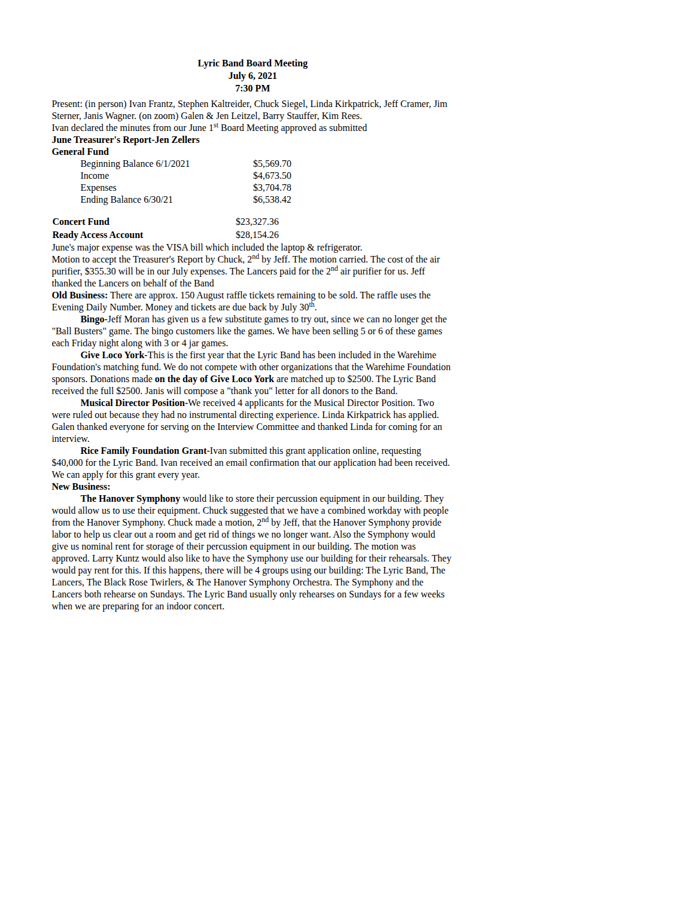Lyric Band Board Meeting
July 6, 2021
7:30 PM
Present: (in person) Ivan Frantz, Stephen Kaltreider, Chuck Siegel, Linda Kirkpatrick, Jeff Cramer, Jim Sterner, Janis Wagner. (on zoom) Galen & Jen Leitzel, Barry Stauffer, Kim Rees.
Ivan declared the minutes from our June 1st Board Meeting approved as submitted
June Treasurer's Report-Jen Zellers
General Fund
| Beginning Balance 6/1/2021 | $5,569.70 |
| Income | $4,673.50 |
| Expenses | $3,704.78 |
| Ending Balance 6/30/21 | $6,538.42 |
| Concert Fund | $23,327.36 |
| Ready Access Account | $28,154.26 |
June's major expense was the VISA bill which included the laptop & refrigerator.
Motion to accept the Treasurer's Report by Chuck, 2nd by Jeff. The motion carried. The cost of the air purifier, $355.30 will be in our July expenses. The Lancers paid for the 2nd air purifier for us. Jeff thanked the Lancers on behalf of the Band
Old Business: There are approx. 150 August raffle tickets remaining to be sold. The raffle uses the Evening Daily Number. Money and tickets are due back by July 30th.
Bingo-Jeff Moran has given us a few substitute games to try out, since we can no longer get the "Ball Busters" game. The bingo customers like the games. We have been selling 5 or 6 of these games each Friday night along with 3 or 4 jar games.
Give Loco York-This is the first year that the Lyric Band has been included in the Warehime Foundation's matching fund. We do not compete with other organizations that the Warehime Foundation sponsors. Donations made on the day of Give Loco York are matched up to $2500. The Lyric Band received the full $2500. Janis will compose a "thank you" letter for all donors to the Band.
Musical Director Position-We received 4 applicants for the Musical Director Position. Two were ruled out because they had no instrumental directing experience. Linda Kirkpatrick has applied. Galen thanked everyone for serving on the Interview Committee and thanked Linda for coming for an interview.
Rice Family Foundation Grant-Ivan submitted this grant application online, requesting $40,000 for the Lyric Band. Ivan received an email confirmation that our application had been received. We can apply for this grant every year.
New Business:
The Hanover Symphony would like to store their percussion equipment in our building. They would allow us to use their equipment. Chuck suggested that we have a combined workday with people from the Hanover Symphony. Chuck made a motion, 2nd by Jeff, that the Hanover Symphony provide labor to help us clear out a room and get rid of things we no longer want. Also the Symphony would give us nominal rent for storage of their percussion equipment in our building. The motion was approved. Larry Kuntz would also like to have the Symphony use our building for their rehearsals. They would pay rent for this. If this happens, there will be 4 groups using our building: The Lyric Band, The Lancers, The Black Rose Twirlers, & The Hanover Symphony Orchestra. The Symphony and the Lancers both rehearse on Sundays. The Lyric Band usually only rehearses on Sundays for a few weeks when we are preparing for an indoor concert.